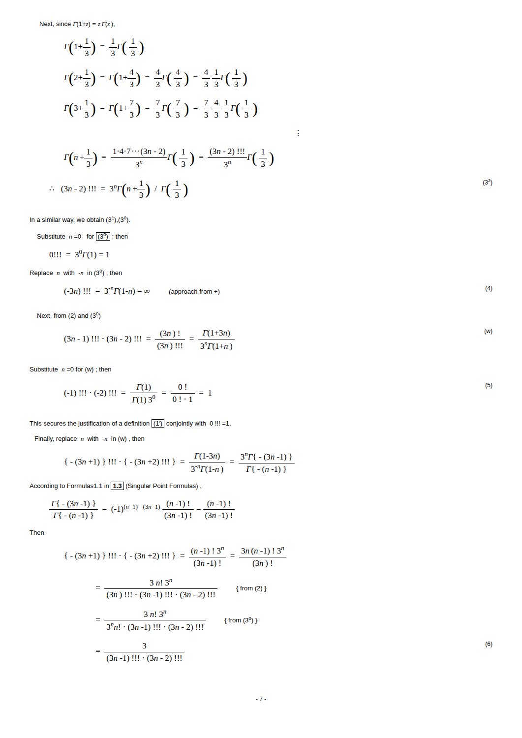Next, since Γ(1+z) = z Γ(z ),
Γ(1+13) = 13 Γ( 13 )
Γ(2+13) = Γ(1+43) = 43 Γ( 43 ) = 43 13 Γ( 13 )
Γ(3+13) = Γ(1+73) = 73 Γ( 73 ) = 73 43 13 Γ( 13 )
⋮
Γ(n +13) = 1·4·7 ··· (3n - 2) 3n Γ( 13 ) = (3n - 2) !!!3n Γ( 13 )
(32) ∴ (3n - 2) !!! = 3nΓ(n +13) / Γ( 13 )
In a similar way, we obtain (31),(30).
Substitute n =0 for (30) ; then
0!!! = 30Γ(1) = 1
Replace n with -n in (30) ; then
(4) (-3n) !!! = 3-nΓ(1-n) = ∞ (approach from +)
Next, from (2) and (30)
(w) (3n - 1) !!! · (3n - 2) !!! = (3n ) !(3n ) !!! = Γ(1+3n) 3nΓ(1+n )
Substitute n =0 for (w) ; then
(5) (-1) !!! · (-2) !!! = Γ(1) Γ(1) 30 = 0 !0 ! · 1 = 1
This secures the justification of a definition (1′) conjointly with 0 !!! =1.
Finally, replace n with -n in (w) , then
{ - (3n +1) } !!! · { - (3n +2) !!! } = Γ(1-3n) 3-nΓ(1-n ) = 3nΓ{ - (3n -1) }Γ{ - (n -1) }
According to Formulas1.1 in 1.3 (Singular Point Formulas) ,
Γ{ - (3n -1) }Γ{ - (n -1) } = (-1)(n -1) - (3n -1) (n -1) !(3n -1) ! = (n -1) !(3n -1) !
Then
{ - (3n +1) } !!! · { - (3n +2) !!! } = (n -1) ! 3n(3n -1) ! = 3n (n -1) ! 3n(3n ) !
= 3 n! 3n(3n ) !!! · (3n -1) !!! · (3n - 2) !!! { from (2) }
= 3 n! 3n 3nn! · (3n -1) !!! · (3n - 2) !!! { from (30) }
(6) = 3(3n -1) !!! · (3n - 2) !!!
- 7 -